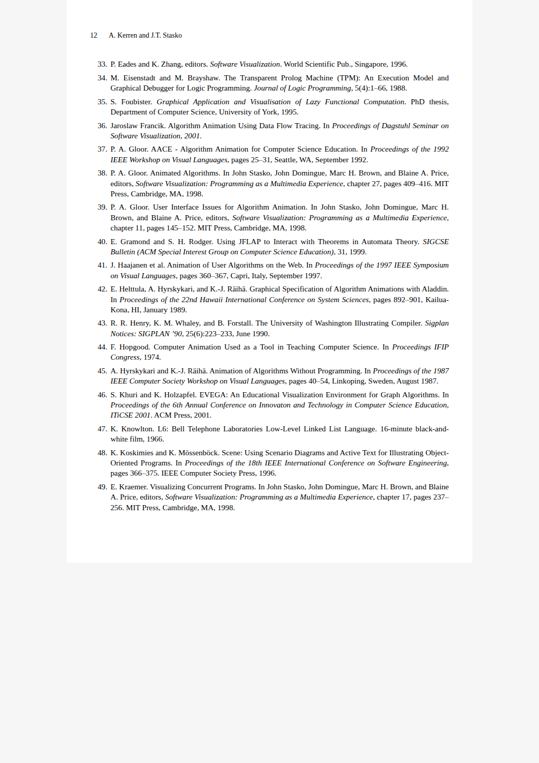12 A. Kerren and J.T. Stasko
33. P. Eades and K. Zhang, editors. Software Visualization. World Scientific Pub., Singapore, 1996.
34. M. Eisenstadt and M. Brayshaw. The Transparent Prolog Machine (TPM): An Execution Model and Graphical Debugger for Logic Programming. Journal of Logic Programming, 5(4):1–66, 1988.
35. S. Foubister. Graphical Application and Visualisation of Lazy Functional Computation. PhD thesis, Department of Computer Science, University of York, 1995.
36. Jaroslaw Francik. Algorithm Animation Using Data Flow Tracing. In Proceedings of Dagstuhl Seminar on Software Visualization, 2001.
37. P. A. Gloor. AACE - Algorithm Animation for Computer Science Education. In Proceedings of the 1992 IEEE Workshop on Visual Languages, pages 25–31, Seattle, WA, September 1992.
38. P. A. Gloor. Animated Algorithms. In John Stasko, John Domingue, Marc H. Brown, and Blaine A. Price, editors, Software Visualization: Programming as a Multimedia Experience, chapter 27, pages 409–416. MIT Press, Cambridge, MA, 1998.
39. P. A. Gloor. User Interface Issues for Algorithm Animation. In John Stasko, John Domingue, Marc H. Brown, and Blaine A. Price, editors, Software Visualization: Programming as a Multimedia Experience, chapter 11, pages 145–152. MIT Press, Cambridge, MA, 1998.
40. E. Gramond and S. H. Rodger. Using JFLAP to Interact with Theorems in Automata Theory. SIGCSE Bulletin (ACM Special Interest Group on Computer Science Education), 31, 1999.
41. J. Haajanen et al. Animation of User Algorithms on the Web. In Proceedings of the 1997 IEEE Symposium on Visual Languages, pages 360–367, Capri, Italy, September 1997.
42. E. Helttula, A. Hyrskykari, and K.-J. Räihä. Graphical Specification of Algorithm Animations with Aladdin. In Proceedings of the 22nd Hawaii International Conference on System Sciences, pages 892–901, Kailua-Kona, HI, January 1989.
43. R. R. Henry, K. M. Whaley, and B. Forstall. The University of Washington Illustrating Compiler. Sigplan Notices: SIGPLAN ’90, 25(6):223–233, June 1990.
44. F. Hopgood. Computer Animation Used as a Tool in Teaching Computer Science. In Proceedings IFIP Congress, 1974.
45. A. Hyrskykari and K.-J. Räihä. Animation of Algorithms Without Programming. In Proceedings of the 1987 IEEE Computer Society Workshop on Visual Languages, pages 40–54, Linkoping, Sweden, August 1987.
46. S. Khuri and K. Holzapfel. EVEGA: An Educational Visualization Environment for Graph Algorithms. In Proceedings of the 6th Annual Conference on Innovaton and Technology in Computer Science Education, ITiCSE 2001. ACM Press, 2001.
47. K. Knowlton. L6: Bell Telephone Laboratories Low-Level Linked List Language. 16-minute black-and-white film, 1966.
48. K. Koskimies and K. Mössenböck. Scene: Using Scenario Diagrams and Active Text for Illustrating Object-Oriented Programs. In Proceedings of the 18th IEEE International Conference on Software Engineering, pages 366–375. IEEE Computer Society Press, 1996.
49. E. Kraemer. Visualizing Concurrent Programs. In John Stasko, John Domingue, Marc H. Brown, and Blaine A. Price, editors, Software Visualization: Programming as a Multimedia Experience, chapter 17, pages 237–256. MIT Press, Cambridge, MA, 1998.